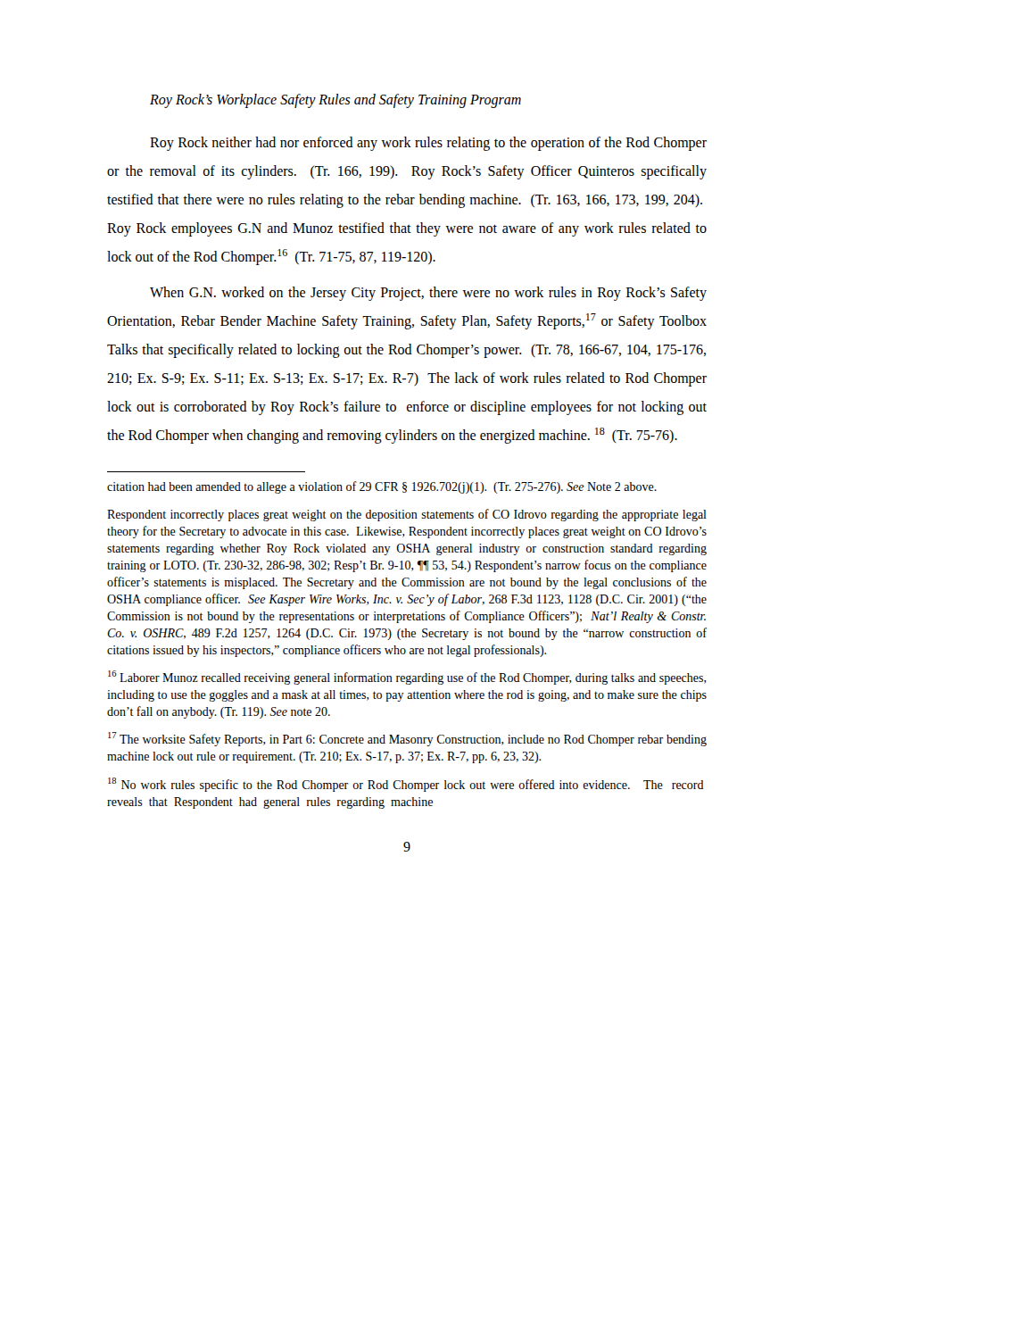Roy Rock’s Workplace Safety Rules and Safety Training Program
Roy Rock neither had nor enforced any work rules relating to the operation of the Rod Chomper or the removal of its cylinders. (Tr. 166, 199). Roy Rock’s Safety Officer Quinteros specifically testified that there were no rules relating to the rebar bending machine. (Tr. 163, 166, 173, 199, 204). Roy Rock employees G.N and Munoz testified that they were not aware of any work rules related to lock out of the Rod Chomper.16 (Tr. 71-75, 87, 119-120).
When G.N. worked on the Jersey City Project, there were no work rules in Roy Rock’s Safety Orientation, Rebar Bender Machine Safety Training, Safety Plan, Safety Reports,17 or Safety Toolbox Talks that specifically related to locking out the Rod Chomper’s power. (Tr. 78, 166-67, 104, 175-176, 210; Ex. S-9; Ex. S-11; Ex. S-13; Ex. S-17; Ex. R-7) The lack of work rules related to Rod Chomper lock out is corroborated by Roy Rock’s failure to enforce or discipline employees for not locking out the Rod Chomper when changing and removing cylinders on the energized machine. 18 (Tr. 75-76).
citation had been amended to allege a violation of 29 CFR § 1926.702(j)(1). (Tr. 275-276). See Note 2 above.
Respondent incorrectly places great weight on the deposition statements of CO Idrovo regarding the appropriate legal theory for the Secretary to advocate in this case. Likewise, Respondent incorrectly places great weight on CO Idrovo’s statements regarding whether Roy Rock violated any OSHA general industry or construction standard regarding training or LOTO. (Tr. 230-32, 286-98, 302; Resp’t Br. 9-10, ¶¶ 53, 54.) Respondent’s narrow focus on the compliance officer’s statements is misplaced. The Secretary and the Commission are not bound by the legal conclusions of the OSHA compliance officer. See Kasper Wire Works, Inc. v. Sec’y of Labor, 268 F.3d 1123, 1128 (D.C. Cir. 2001) (“the Commission is not bound by the representations or interpretations of Compliance Officers”); Nat’l Realty & Constr. Co. v. OSHRC, 489 F.2d 1257, 1264 (D.C. Cir. 1973) (the Secretary is not bound by the “narrow construction of citations issued by his inspectors,” compliance officers who are not legal professionals).
16 Laborer Munoz recalled receiving general information regarding use of the Rod Chomper, during talks and speeches, including to use the goggles and a mask at all times, to pay attention where the rod is going, and to make sure the chips don’t fall on anybody. (Tr. 119). See note 20.
17 The worksite Safety Reports, in Part 6: Concrete and Masonry Construction, include no Rod Chomper rebar bending machine lock out rule or requirement. (Tr. 210; Ex. S-17, p. 37; Ex. R-7, pp. 6, 23, 32).
18 No work rules specific to the Rod Chomper or Rod Chomper lock out were offered into evidence. The record reveals that Respondent had general rules regarding machine
9